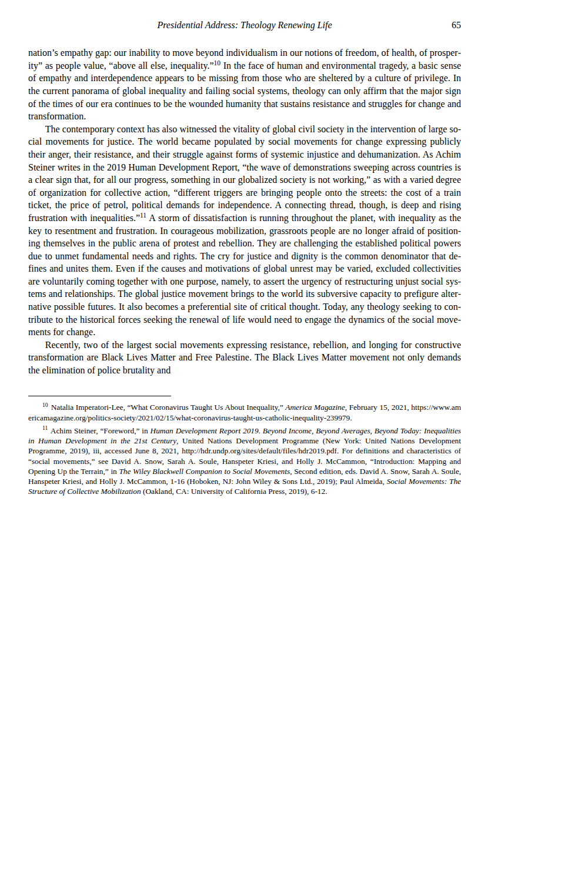Presidential Address: Theology Renewing Life 65
nation’s empathy gap: our inability to move beyond individualism in our notions of freedom, of health, of prosperity” as people value, “above all else, inequality.”10 In the face of human and environmental tragedy, a basic sense of empathy and interdependence appears to be missing from those who are sheltered by a culture of privilege. In the current panorama of global inequality and failing social systems, theology can only affirm that the major sign of the times of our era continues to be the wounded humanity that sustains resistance and struggles for change and transformation.
The contemporary context has also witnessed the vitality of global civil society in the intervention of large social movements for justice. The world became populated by social movements for change expressing publicly their anger, their resistance, and their struggle against forms of systemic injustice and dehumanization. As Achim Steiner writes in the 2019 Human Development Report, “the wave of demonstrations sweeping across countries is a clear sign that, for all our progress, something in our globalized society is not working,” as with a varied degree of organization for collective action, “different triggers are bringing people onto the streets: the cost of a train ticket, the price of petrol, political demands for independence. A connecting thread, though, is deep and rising frustration with inequalities.”11 A storm of dissatisfaction is running throughout the planet, with inequality as the key to resentment and frustration. In courageous mobilization, grassroots people are no longer afraid of positioning themselves in the public arena of protest and rebellion. They are challenging the established political powers due to unmet fundamental needs and rights. The cry for justice and dignity is the common denominator that defines and unites them. Even if the causes and motivations of global unrest may be varied, excluded collectivities are voluntarily coming together with one purpose, namely, to assert the urgency of restructuring unjust social systems and relationships. The global justice movement brings to the world its subversive capacity to prefigure alternative possible futures. It also becomes a preferential site of critical thought. Today, any theology seeking to contribute to the historical forces seeking the renewal of life would need to engage the dynamics of the social movements for change.
Recently, two of the largest social movements expressing resistance, rebellion, and longing for constructive transformation are Black Lives Matter and Free Palestine. The Black Lives Matter movement not only demands the elimination of police brutality and
10 Natalia Imperatori-Lee, “What Coronavirus Taught Us About Inequality,” America Magazine, February 15, 2021, https://www.americamagazine.org/politics-society/2021/02/15/what-coronavirus-taught-us-catholic-inequality-239979.
11 Achim Steiner, “Foreword,” in Human Development Report 2019. Beyond Income, Beyond Averages, Beyond Today: Inequalities in Human Development in the 21st Century, United Nations Development Programme (New York: United Nations Development Programme, 2019), iii, accessed June 8, 2021, http://hdr.undp.org/sites/default/files/hdr2019.pdf. For definitions and characteristics of “social movements,” see David A. Snow, Sarah A. Soule, Hanspeter Kriesi, and Holly J. McCammon, “Introduction: Mapping and Opening Up the Terrain,” in The Wiley Blackwell Companion to Social Movements, Second edition, eds. David A. Snow, Sarah A. Soule, Hanspeter Kriesi, and Holly J. McCammon, 1-16 (Hoboken, NJ: John Wiley & Sons Ltd., 2019); Paul Almeida, Social Movements: The Structure of Collective Mobilization (Oakland, CA: University of California Press, 2019), 6-12.